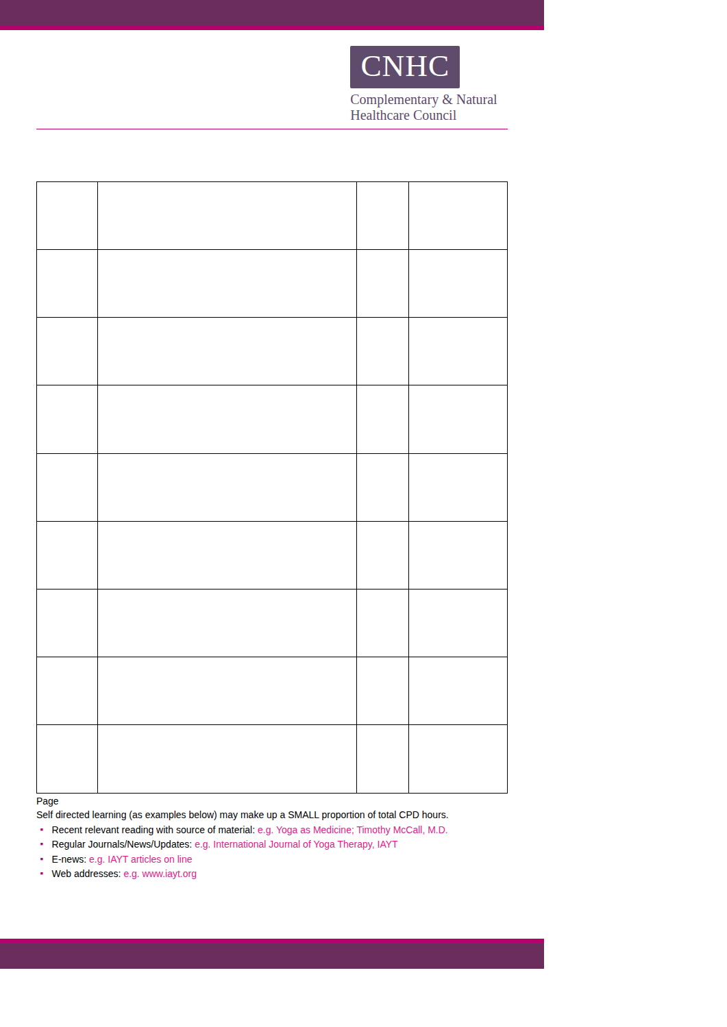CNHC
Complementary & Natural Healthcare Council
Page
Self directed learning (as examples below) may make up a SMALL proportion of total CPD hours.
Recent relevant reading with source of material: e.g. Yoga as Medicine; Timothy McCall, M.D.
Regular Journals/News/Updates: e.g. International Journal of Yoga Therapy, IAYT
E-news: e.g. IAYT articles on line
Web addresses: e.g. www.iayt.org